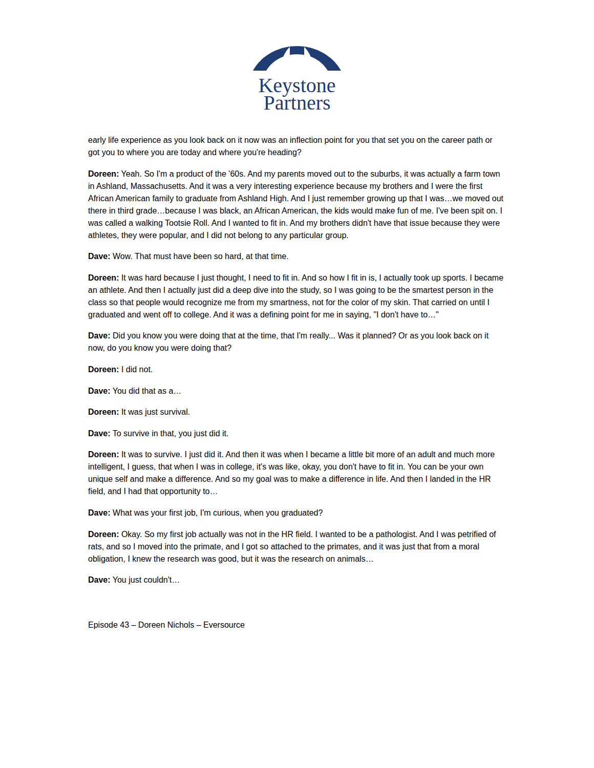Keystone Partners
early life experience as you look back on it now was an inflection point for you that set you on the career path or got you to where you are today and where you're heading?
Doreen: Yeah. So I'm a product of the '60s. And my parents moved out to the suburbs, it was actually a farm town in Ashland, Massachusetts. And it was a very interesting experience because my brothers and I were the first African American family to graduate from Ashland High. And I just remember growing up that I was…we moved out there in third grade…because I was black, an African American, the kids would make fun of me. I've been spit on. I was called a walking Tootsie Roll. And I wanted to fit in. And my brothers didn't have that issue because they were athletes, they were popular, and I did not belong to any particular group.
Dave: Wow. That must have been so hard, at that time.
Doreen: It was hard because I just thought, I need to fit in. And so how I fit in is, I actually took up sports. I became an athlete. And then I actually just did a deep dive into the study, so I was going to be the smartest person in the class so that people would recognize me from my smartness, not for the color of my skin. That carried on until I graduated and went off to college. And it was a defining point for me in saying, "I don't have to…"
Dave: Did you know you were doing that at the time, that I'm really... Was it planned? Or as you look back on it now, do you know you were doing that?
Doreen: I did not.
Dave: You did that as a…
Doreen: It was just survival.
Dave: To survive in that, you just did it.
Doreen: It was to survive. I just did it. And then it was when I became a little bit more of an adult and much more intelligent, I guess, that when I was in college, it's was like, okay, you don't have to fit in. You can be your own unique self and make a difference. And so my goal was to make a difference in life. And then I landed in the HR field, and I had that opportunity to…
Dave: What was your first job, I'm curious, when you graduated?
Doreen: Okay. So my first job actually was not in the HR field. I wanted to be a pathologist. And I was petrified of rats, and so I moved into the primate, and I got so attached to the primates, and it was just that from a moral obligation, I knew the research was good, but it was the research on animals…
Dave: You just couldn't…
Episode 43 – Doreen Nichols – Eversource